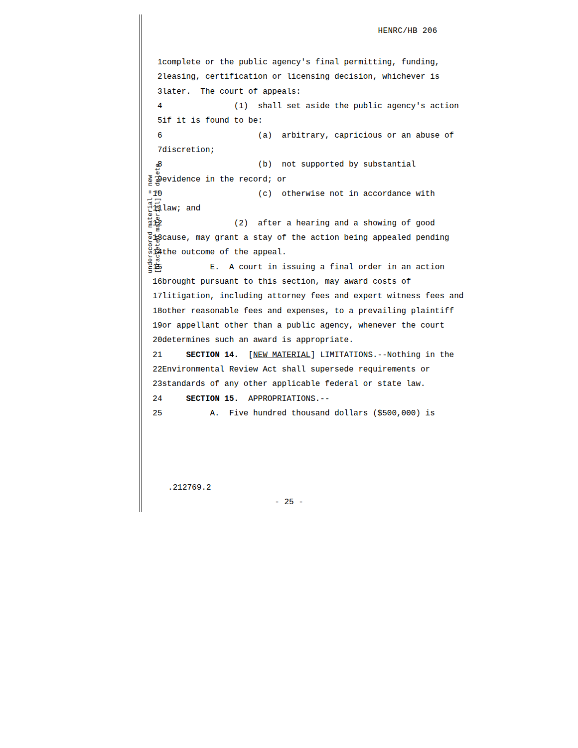HENRC/HB 206
underscored material = new [bracketed material] = delete
| 1 | complete or the public agency's final permitting, funding, |
| 2 | leasing, certification or licensing decision, whichever is |
| 3 | later. The court of appeals: |
| 4 | (1) shall set aside the public agency's action |
| 5 | if it is found to be: |
| 6 | (a) arbitrary, capricious or an abuse of |
| 7 | discretion; |
| 8 | (b) not supported by substantial |
| 9 | evidence in the record; or |
| 10 | (c) otherwise not in accordance with |
| 11 | law; and |
| 12 | (2) after a hearing and a showing of good |
| 13 | cause, may grant a stay of the action being appealed pending |
| 14 | the outcome of the appeal. |
| 15 | E. A court in issuing a final order in an action |
| 16 | brought pursuant to this section, may award costs of |
| 17 | litigation, including attorney fees and expert witness fees and |
| 18 | other reasonable fees and expenses, to a prevailing plaintiff |
| 19 | or appellant other than a public agency, whenever the court |
| 20 | determines such an award is appropriate. |
| 21 | SECTION 14. [ NEW MATERIAL ] LIMITATIONS.--Nothing in the |
| 22 | Environmental Review Act shall supersede requirements or |
| 23 | standards of any other applicable federal or state law. |
| 24 | SECTION 15. APPROPRIATIONS.-- |
| 25 | A. Five hundred thousand dollars ($500,000) is |
.212769.2
- 25 -